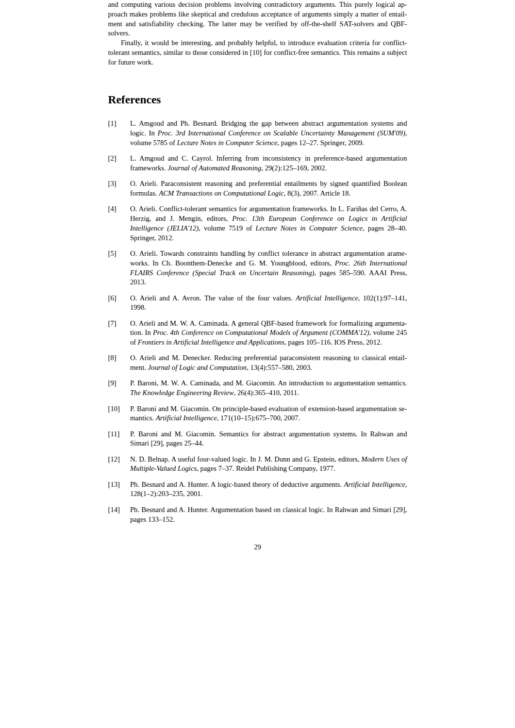and computing various decision problems involving contradictory arguments. This purely logical approach makes problems like skeptical and credulous acceptance of arguments simply a matter of entailment and satisfiability checking. The latter may be verified by off-the-shelf SAT-solvers and QBF-solvers.
Finally, it would be interesting, and probably helpful, to introduce evaluation criteria for conflict-tolerant semantics, similar to those considered in [10] for conflict-free semantics. This remains a subject for future work.
References
[1] L. Amgoud and Ph. Besnard. Bridging the gap between abstract argumentation systems and logic. In Proc. 3rd International Conference on Scalable Uncertainty Management (SUM'09), volume 5785 of Lecture Notes in Computer Science, pages 12–27. Springer, 2009.
[2] L. Amgoud and C. Cayrol. Inferring from inconsistency in preference-based argumentation frameworks. Journal of Automated Reasoning, 29(2):125–169, 2002.
[3] O. Arieli. Paraconsistent reasoning and preferential entailments by signed quantified Boolean formulas. ACM Transactions on Computational Logic, 8(3), 2007. Article 18.
[4] O. Arieli. Conflict-tolerant semantics for argumentation frameworks. In L. Fariñas del Cerro, A. Herzig, and J. Mengin, editors, Proc. 13th European Conference on Logics in Artificial Intelligence (JELIA'12), volume 7519 of Lecture Notes in Computer Science, pages 28–40. Springer, 2012.
[5] O. Arieli. Towards constraints handling by conflict tolerance in abstract argumentation arameworks. In Ch. Boonthem-Denecke and G. M. Youngblood, editors, Proc. 26th International FLAIRS Conference (Special Track on Uncertain Reasoning), pages 585–590. AAAI Press, 2013.
[6] O. Arieli and A. Avron. The value of the four values. Artificial Intelligence, 102(1):97–141, 1998.
[7] O. Arieli and M. W. A. Caminada. A general QBF-based framework for formalizing argumentation. In Proc. 4th Conference on Computational Models of Argument (COMMA'12), volume 245 of Frontiers in Artificial Intelligence and Applications, pages 105–116. IOS Press, 2012.
[8] O. Arieli and M. Denecker. Reducing preferential paraconsistent reasoning to classical entailment. Journal of Logic and Computation, 13(4):557–580, 2003.
[9] P. Baroni, M. W. A. Caminada, and M. Giacomin. An introduction to argumentation semantics. The Knowledge Engineering Review, 26(4):365–410, 2011.
[10] P. Baroni and M. Giacomin. On principle-based evaluation of extension-based argumentation semantics. Artificial Intelligence, 171(10–15):675–700, 2007.
[11] P. Baroni and M. Giacomin. Semantics for abstract argumentation systems. In Rahwan and Simari [29], pages 25–44.
[12] N. D. Belnap. A useful four-valued logic. In J. M. Dunn and G. Epstein, editors, Modern Uses of Multiple-Valued Logics, pages 7–37. Reidel Publishing Company, 1977.
[13] Ph. Besnard and A. Hunter. A logic-based theory of deductive arguments. Artificial Intelligence, 128(1–2):203–235, 2001.
[14] Ph. Besnard and A. Hunter. Argumentation based on classical logic. In Rahwan and Simari [29], pages 133–152.
29